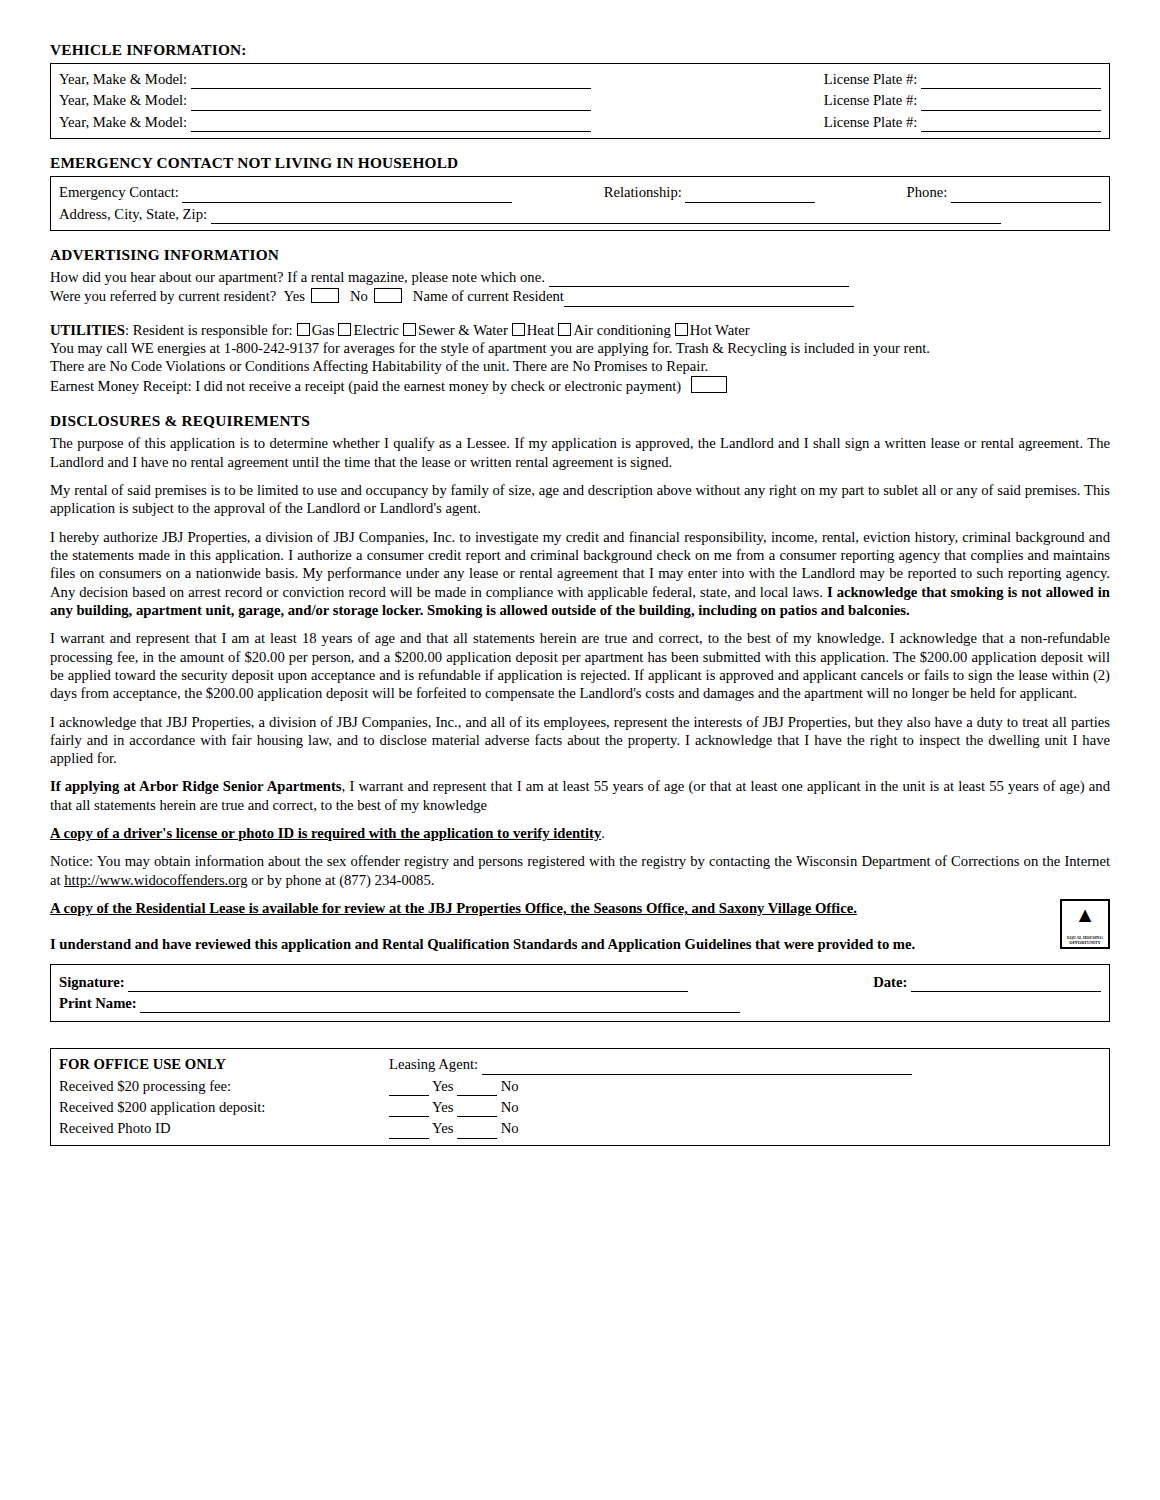VEHICLE INFORMATION:
Year, Make & Model: License Plate #:
Year, Make & Model: License Plate #:
Year, Make & Model: License Plate #:
EMERGENCY CONTACT NOT LIVING IN HOUSEHOLD
Emergency Contact: Relationship: Phone:
Address, City, State, Zip:
ADVERTISING INFORMATION
How did you hear about our apartment? If a rental magazine, please note which one.
Were you referred by current resident? Yes No Name of current Resident
UTILITIES: Resident is responsible for: Gas Electric Sewer & Water Heat Air conditioning Hot Water
You may call WE energies at 1-800-242-9137 for averages for the style of apartment you are applying for. Trash & Recycling is included in your rent.
There are No Code Violations or Conditions Affecting Habitability of the unit. There are No Promises to Repair.
Earnest Money Receipt: I did not receive a receipt (paid the earnest money by check or electronic payment)
DISCLOSURES & REQUIREMENTS
The purpose of this application is to determine whether I qualify as a Lessee. If my application is approved, the Landlord and I shall sign a written lease or rental agreement. The Landlord and I have no rental agreement until the time that the lease or written rental agreement is signed.
My rental of said premises is to be limited to use and occupancy by family of size, age and description above without any right on my part to sublet all or any of said premises. This application is subject to the approval of the Landlord or Landlord's agent.
I hereby authorize JBJ Properties, a division of JBJ Companies, Inc. to investigate my credit and financial responsibility, income, rental, eviction history, criminal background and the statements made in this application. I authorize a consumer credit report and criminal background check on me from a consumer reporting agency that complies and maintains files on consumers on a nationwide basis. My performance under any lease or rental agreement that I may enter into with the Landlord may be reported to such reporting agency. Any decision based on arrest record or conviction record will be made in compliance with applicable federal, state, and local laws. I acknowledge that smoking is not allowed in any building, apartment unit, garage, and/or storage locker. Smoking is allowed outside of the building, including on patios and balconies.
I warrant and represent that I am at least 18 years of age and that all statements herein are true and correct, to the best of my knowledge. I acknowledge that a non-refundable processing fee, in the amount of $20.00 per person, and a $200.00 application deposit per apartment has been submitted with this application. The $200.00 application deposit will be applied toward the security deposit upon acceptance and is refundable if application is rejected. If applicant is approved and applicant cancels or fails to sign the lease within (2) days from acceptance, the $200.00 application deposit will be forfeited to compensate the Landlord's costs and damages and the apartment will no longer be held for applicant.
I acknowledge that JBJ Properties, a division of JBJ Companies, Inc., and all of its employees, represent the interests of JBJ Properties, but they also have a duty to treat all parties fairly and in accordance with fair housing law, and to disclose material adverse facts about the property. I acknowledge that I have the right to inspect the dwelling unit I have applied for.
If applying at Arbor Ridge Senior Apartments, I warrant and represent that I am at least 55 years of age (or that at least one applicant in the unit is at least 55 years of age) and that all statements herein are true and correct, to the best of my knowledge
A copy of a driver's license or photo ID is required with the application to verify identity.
Notice: You may obtain information about the sex offender registry and persons registered with the registry by contacting the Wisconsin Department of Corrections on the Internet at http://www.widocoffenders.org or by phone at (877) 234-0085.
▲ EQUAL HOUSING
OPPORTUNITY
A copy of the Residential Lease is available for review at the JBJ Properties Office, the Seasons Office, and Saxony Village Office.
I understand and have reviewed this application and Rental Qualification Standards and Application Guidelines that were provided to me.
Signature: Date:
Print Name:
FOR OFFICE USE ONLY Leasing Agent:
Received $20 processing fee: Yes No
Received $200 application deposit: Yes No
Received Photo ID Yes No